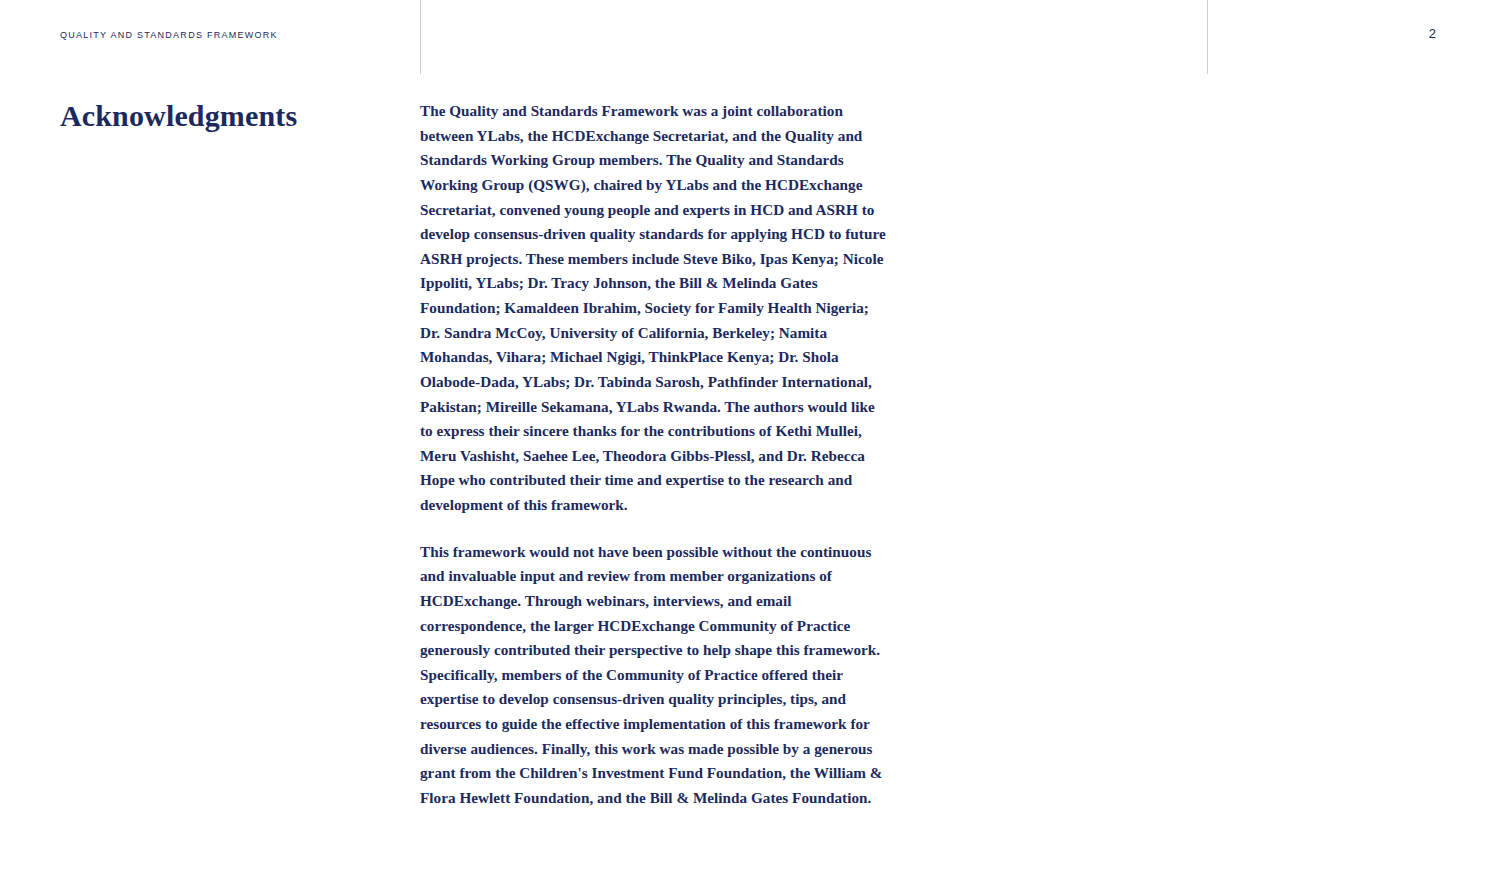Quality and Standards Framework
2
Acknowledgments
The Quality and Standards Framework was a joint collaboration between YLabs, the HCDExchange Secretariat, and the Quality and Standards Working Group members. The Quality and Standards Working Group (QSWG), chaired by YLabs and the HCDExchange Secretariat, convened young people and experts in HCD and ASRH to develop consensus-driven quality standards for applying HCD to future ASRH projects. These members include Steve Biko, Ipas Kenya; Nicole Ippoliti, YLabs; Dr. Tracy Johnson, the Bill & Melinda Gates Foundation; Kamaldeen Ibrahim, Society for Family Health Nigeria; Dr. Sandra McCoy, University of California, Berkeley; Namita Mohandas, Vihara; Michael Ngigi, ThinkPlace Kenya; Dr. Shola Olabode-Dada, YLabs; Dr. Tabinda Sarosh, Pathfinder International, Pakistan; Mireille Sekamana, YLabs Rwanda. The authors would like to express their sincere thanks for the contributions of Kethi Mullei, Meru Vashisht, Saehee Lee, Theodora Gibbs-Plessl, and Dr. Rebecca Hope who contributed their time and expertise to the research and development of this framework.
This framework would not have been possible without the continuous and invaluable input and review from member organizations of HCDExchange. Through webinars, interviews, and email correspondence, the larger HCDExchange Community of Practice generously contributed their perspective to help shape this framework. Specifically, members of the Community of Practice offered their expertise to develop consensus-driven quality principles, tips, and resources to guide the effective implementation of this framework for diverse audiences. Finally, this work was made possible by a generous grant from the Children's Investment Fund Foundation, the William & Flora Hewlett Foundation, and the Bill & Melinda Gates Foundation.